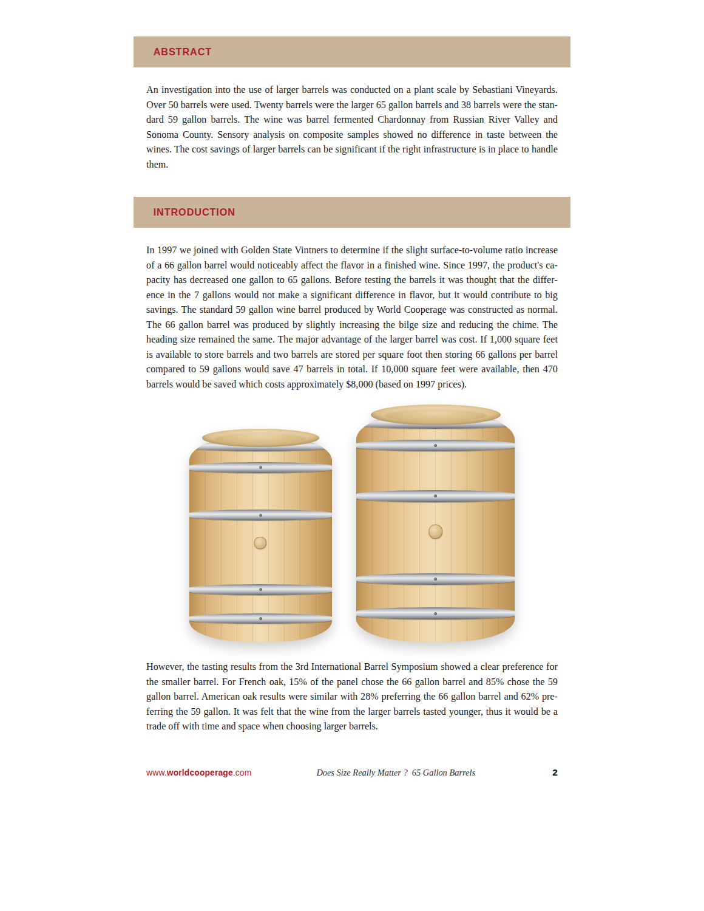Abstract
An investigation into the use of larger barrels was conducted on a plant scale by Sebastiani Vineyards. Over 50 barrels were used. Twenty barrels were the larger 65 gallon barrels and 38 barrels were the standard 59 gallon barrels. The wine was barrel fermented Chardonnay from Russian River Valley and Sonoma County. Sensory analysis on composite samples showed no difference in taste between the wines. The cost savings of larger barrels can be significant if the right infrastructure is in place to handle them.
Introduction
In 1997 we joined with Golden State Vintners to determine if the slight surface-to-volume ratio increase of a 66 gallon barrel would noticeably affect the flavor in a finished wine. Since 1997, the product's capacity has decreased one gallon to 65 gallons. Before testing the barrels it was thought that the difference in the 7 gallons would not make a significant difference in flavor, but it would contribute to big savings. The standard 59 gallon wine barrel produced by World Cooperage was constructed as normal. The 66 gallon barrel was produced by slightly increasing the bilge size and reducing the chime. The heading size remained the same. The major advantage of the larger barrel was cost. If 1,000 square feet is available to store barrels and two barrels are stored per square foot then storing 66 gallons per barrel compared to 59 gallons would save 47 barrels in total. If 10,000 square feet were available, then 470 barrels would be saved which costs approximately $8,000 (based on 1997 prices).
However, the tasting results from the 3rd International Barrel Symposium showed a clear preference for the smaller barrel. For French oak, 15% of the panel chose the 66 gallon barrel and 85% chose the 59 gallon barrel. American oak results were similar with 28% preferring the 66 gallon barrel and 62% preferring the 59 gallon. It was felt that the wine from the larger barrels tasted younger, thus it would be a trade off with time and space when choosing larger barrels.
www.worldcooperage.com Does Size Really Matter ? 65 Gallon Barrels 2